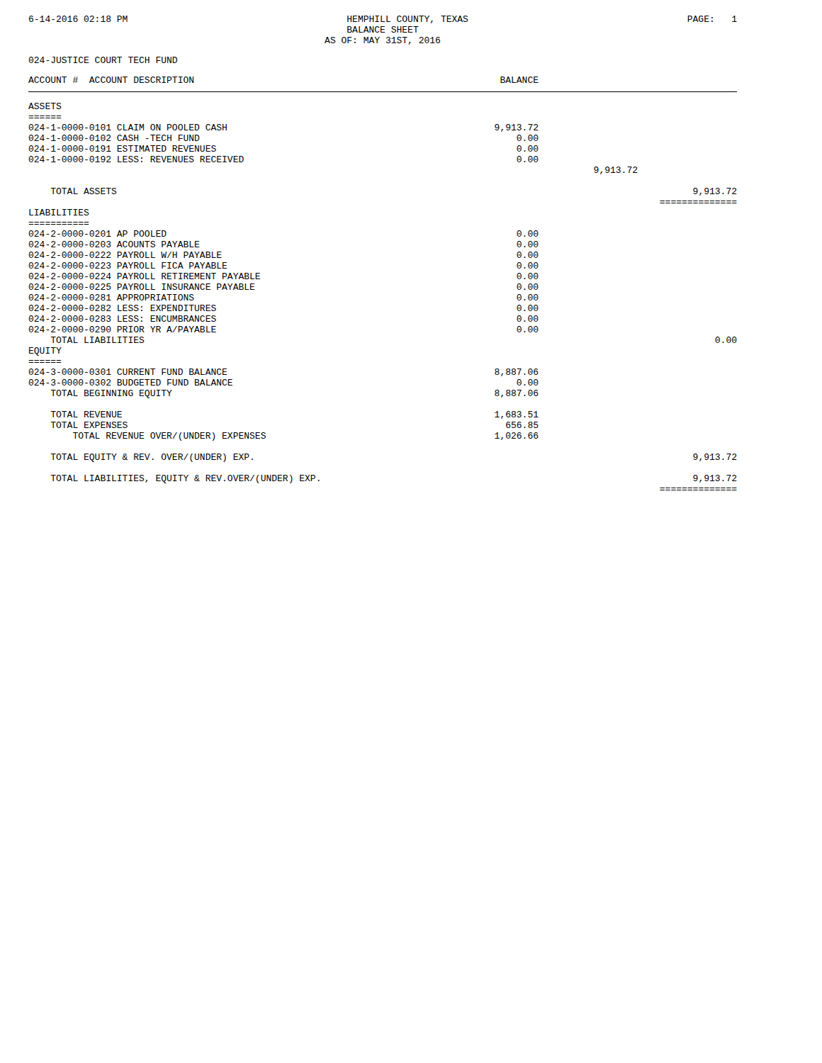6-14-2016 02:18 PM HEMPHILL COUNTY, TEXAS PAGE: 1
BALANCE SHEET
AS OF: MAY 31ST, 2016
024-JUSTICE COURT TECH FUND
| ACCOUNT # ACCOUNT DESCRIPTION | BALANCE | | |
| ASSETS | | | |
| ====== | | | |
| 024-1-0000-0101 CLAIM ON POOLED CASH | 9,913.72 | | |
| 024-1-0000-0102 CASH -TECH FUND | 0.00 | | |
| 024-1-0000-0191 ESTIMATED REVENUES | 0.00 | | |
| 024-1-0000-0192 LESS: REVENUES RECEIVED | 0.00 | | |
| | | 9,913.72 | |
| TOTAL ASSETS | | | 9,913.72 |
| | | | ============== |
| LIABILITIES | | | |
| =========== | | | |
| 024-2-0000-0201 AP POOLED | 0.00 | | |
| 024-2-0000-0203 ACOUNTS PAYABLE | 0.00 | | |
| 024-2-0000-0222 PAYROLL W/H PAYABLE | 0.00 | | |
| 024-2-0000-0223 PAYROLL FICA PAYABLE | 0.00 | | |
| 024-2-0000-0224 PAYROLL RETIREMENT PAYABLE | 0.00 | | |
| 024-2-0000-0225 PAYROLL INSURANCE PAYABLE | 0.00 | | |
| 024-2-0000-0281 APPROPRIATIONS | 0.00 | | |
| 024-2-0000-0282 LESS: EXPENDITURES | 0.00 | | |
| 024-2-0000-0283 LESS: ENCUMBRANCES | 0.00 | | |
| 024-2-0000-0290 PRIOR YR A/PAYABLE | 0.00 | | |
| TOTAL LIABILITIES | | | 0.00 |
| EQUITY | | | |
| ====== | | | |
| 024-3-0000-0301 CURRENT FUND BALANCE | 8,887.06 | | |
| 024-3-0000-0302 BUDGETED FUND BALANCE | 0.00 | | |
| TOTAL BEGINNING EQUITY | 8,887.06 | | |
| TOTAL REVENUE | 1,683.51 | | |
| TOTAL EXPENSES | 656.85 | | |
| TOTAL REVENUE OVER/(UNDER) EXPENSES | 1,026.66 | | |
| TOTAL EQUITY & REV. OVER/(UNDER) EXP. | | | 9,913.72 |
| TOTAL LIABILITIES, EQUITY & REV.OVER/(UNDER) EXP. | | | 9,913.72 |
| | | | ============== |